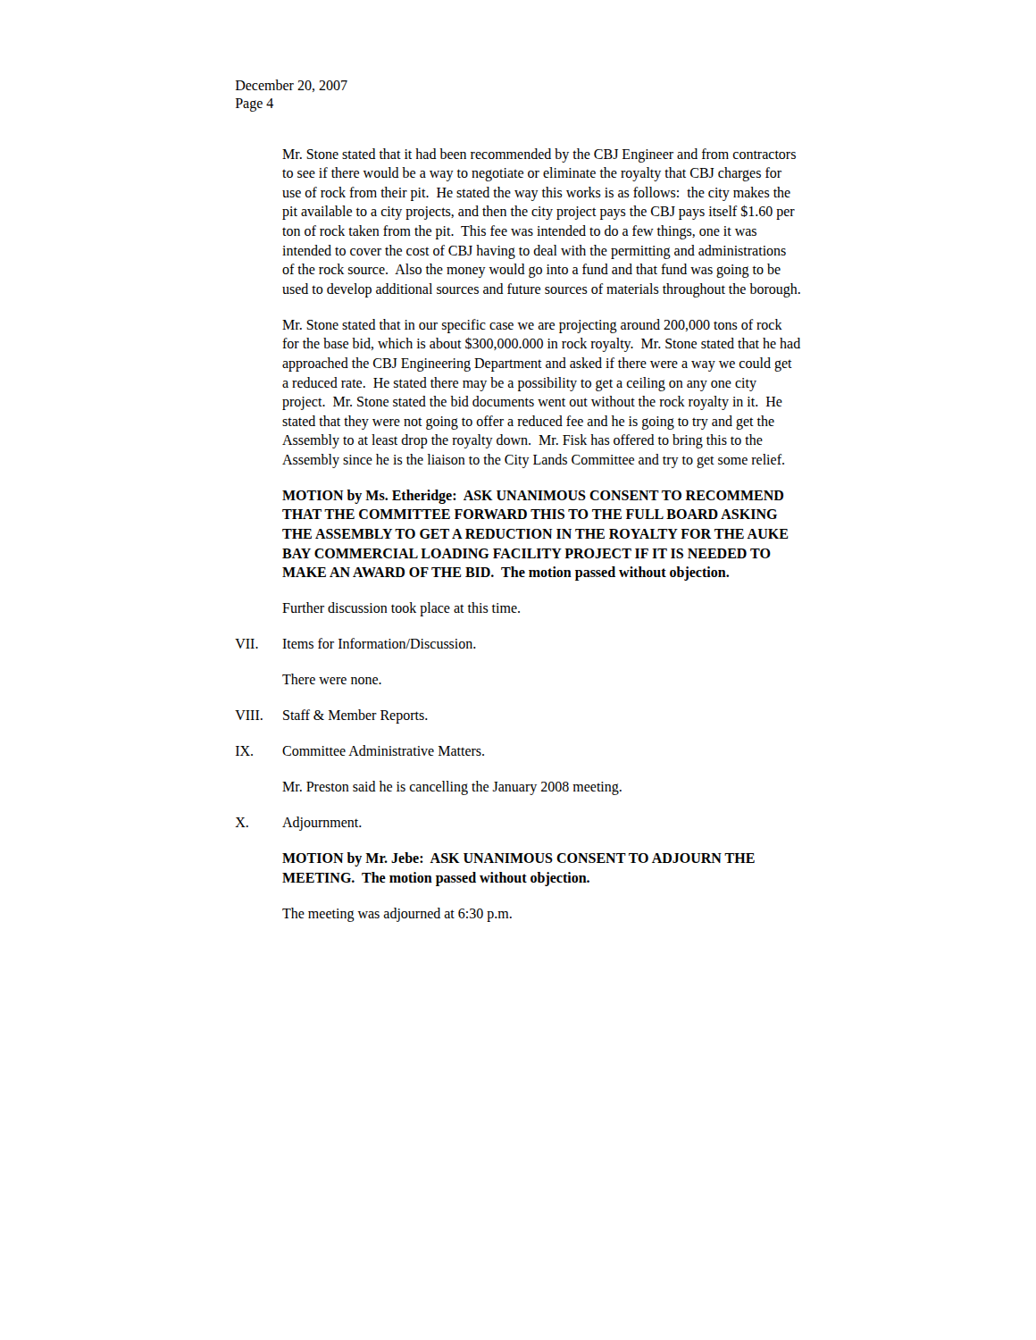December 20, 2007
Page 4
Mr. Stone stated that it had been recommended by the CBJ Engineer and from contractors to see if there would be a way to negotiate or eliminate the royalty that CBJ charges for use of rock from their pit. He stated the way this works is as follows: the city makes the pit available to a city projects, and then the city project pays the CBJ pays itself $1.60 per ton of rock taken from the pit. This fee was intended to do a few things, one it was intended to cover the cost of CBJ having to deal with the permitting and administrations of the rock source. Also the money would go into a fund and that fund was going to be used to develop additional sources and future sources of materials throughout the borough.
Mr. Stone stated that in our specific case we are projecting around 200,000 tons of rock for the base bid, which is about $300,000.000 in rock royalty. Mr. Stone stated that he had approached the CBJ Engineering Department and asked if there were a way we could get a reduced rate. He stated there may be a possibility to get a ceiling on any one city project. Mr. Stone stated the bid documents went out without the rock royalty in it. He stated that they were not going to offer a reduced fee and he is going to try and get the Assembly to at least drop the royalty down. Mr. Fisk has offered to bring this to the Assembly since he is the liaison to the City Lands Committee and try to get some relief.
MOTION by Ms. Etheridge: ASK UNANIMOUS CONSENT TO RECOMMEND THAT THE COMMITTEE FORWARD THIS TO THE FULL BOARD ASKING THE ASSEMBLY TO GET A REDUCTION IN THE ROYALTY FOR THE AUKE BAY COMMERCIAL LOADING FACILITY PROJECT IF IT IS NEEDED TO MAKE AN AWARD OF THE BID. The motion passed without objection.
Further discussion took place at this time.
VII.
Items for Information/Discussion.
There were none.
VIII.
Staff & Member Reports.
IX.
Committee Administrative Matters.
Mr. Preston said he is cancelling the January 2008 meeting.
X.
Adjournment.
MOTION by Mr. Jebe: ASK UNANIMOUS CONSENT TO ADJOURN THE MEETING. The motion passed without objection.
The meeting was adjourned at 6:30 p.m.